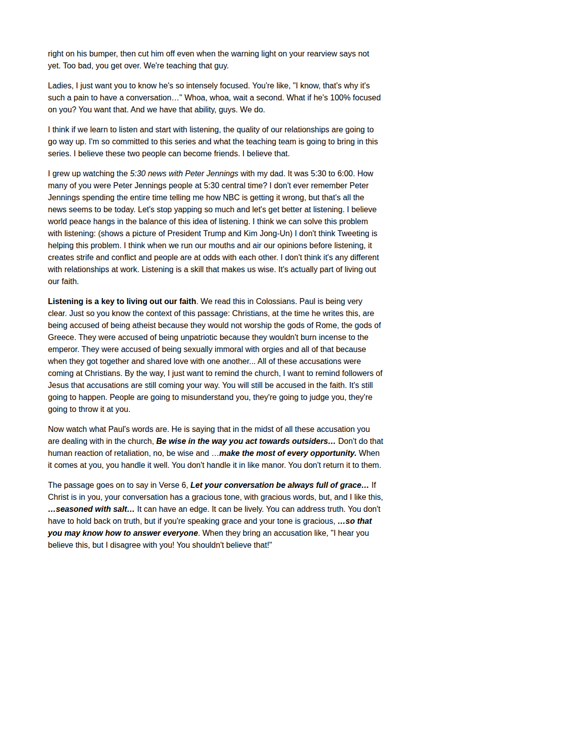right on his bumper, then cut him off even when the warning light on your rearview says not yet. Too bad, you get over. We're teaching that guy.
Ladies, I just want you to know he's so intensely focused. You're like, "I know, that's why it's such a pain to have a conversation…" Whoa, whoa, wait a second. What if he's 100% focused on you? You want that. And we have that ability, guys. We do.
I think if we learn to listen and start with listening, the quality of our relationships are going to go way up. I'm so committed to this series and what the teaching team is going to bring in this series. I believe these two people can become friends. I believe that.
I grew up watching the 5:30 news with Peter Jennings with my dad. It was 5:30 to 6:00. How many of you were Peter Jennings people at 5:30 central time? I don't ever remember Peter Jennings spending the entire time telling me how NBC is getting it wrong, but that's all the news seems to be today. Let's stop yapping so much and let's get better at listening. I believe world peace hangs in the balance of this idea of listening. I think we can solve this problem with listening: (shows a picture of President Trump and Kim Jong-Un) I don't think Tweeting is helping this problem. I think when we run our mouths and air our opinions before listening, it creates strife and conflict and people are at odds with each other. I don't think it's any different with relationships at work. Listening is a skill that makes us wise. It's actually part of living out our faith.
Listening is a key to living out our faith. We read this in Colossians. Paul is being very clear. Just so you know the context of this passage: Christians, at the time he writes this, are being accused of being atheist because they would not worship the gods of Rome, the gods of Greece. They were accused of being unpatriotic because they wouldn't burn incense to the emperor. They were accused of being sexually immoral with orgies and all of that because when they got together and shared love with one another... All of these accusations were coming at Christians. By the way, I just want to remind the church, I want to remind followers of Jesus that accusations are still coming your way. You will still be accused in the faith. It's still going to happen. People are going to misunderstand you, they're going to judge you, they're going to throw it at you.
Now watch what Paul's words are. He is saying that in the midst of all these accusation you are dealing with in the church, Be wise in the way you act towards outsiders… Don't do that human reaction of retaliation, no, be wise and …make the most of every opportunity. When it comes at you, you handle it well. You don't handle it in like manor. You don't return it to them.
The passage goes on to say in Verse 6, Let your conversation be always full of grace… If Christ is in you, your conversation has a gracious tone, with gracious words, but, and I like this, …seasoned with salt… It can have an edge. It can be lively. You can address truth. You don't have to hold back on truth, but if you're speaking grace and your tone is gracious, …so that you may know how to answer everyone. When they bring an accusation like, "I hear you believe this, but I disagree with you! You shouldn't believe that!"